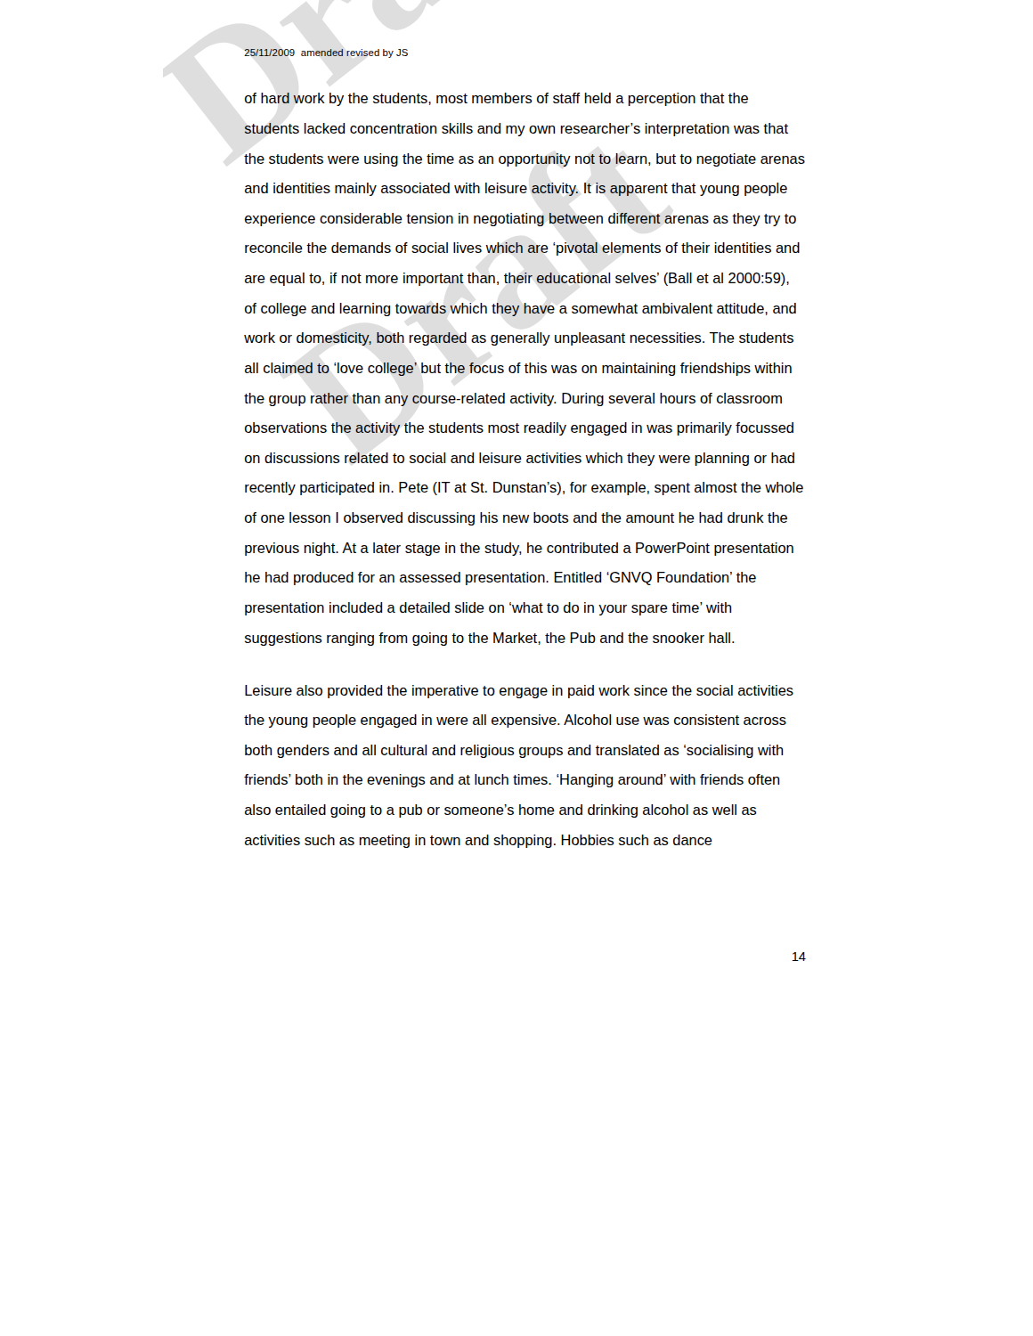Draft Draft
25/11/2009 amended revised by JS
of hard work by the students, most members of staff held a perception that the students lacked concentration skills and my own researcher’s interpretation was that the students were using the time as an opportunity not to learn, but to negotiate arenas and identities mainly associated with leisure activity. It is apparent that young people experience considerable tension in negotiating between different arenas as they try to reconcile the demands of social lives which are ‘pivotal elements of their identities and are equal to, if not more important than, their educational selves’ (Ball et al 2000:59), of college and learning towards which they have a somewhat ambivalent attitude, and work or domesticity, both regarded as generally unpleasant necessities. The students all claimed to ‘love college’ but the focus of this was on maintaining friendships within the group rather than any course-related activity. During several hours of classroom observations the activity the students most readily engaged in was primarily focussed on discussions related to social and leisure activities which they were planning or had recently participated in. Pete (IT at St. Dunstan’s), for example, spent almost the whole of one lesson I observed discussing his new boots and the amount he had drunk the previous night. At a later stage in the study, he contributed a PowerPoint presentation he had produced for an assessed presentation. Entitled ‘GNVQ Foundation’ the presentation included a detailed slide on ‘what to do in your spare time’ with suggestions ranging from going to the Market, the Pub and the snooker hall.
Leisure also provided the imperative to engage in paid work since the social activities the young people engaged in were all expensive. Alcohol use was consistent across both genders and all cultural and religious groups and translated as ‘socialising with friends’ both in the evenings and at lunch times. ‘Hanging around’ with friends often also entailed going to a pub or someone’s home and drinking alcohol as well as activities such as meeting in town and shopping. Hobbies such as dance
14